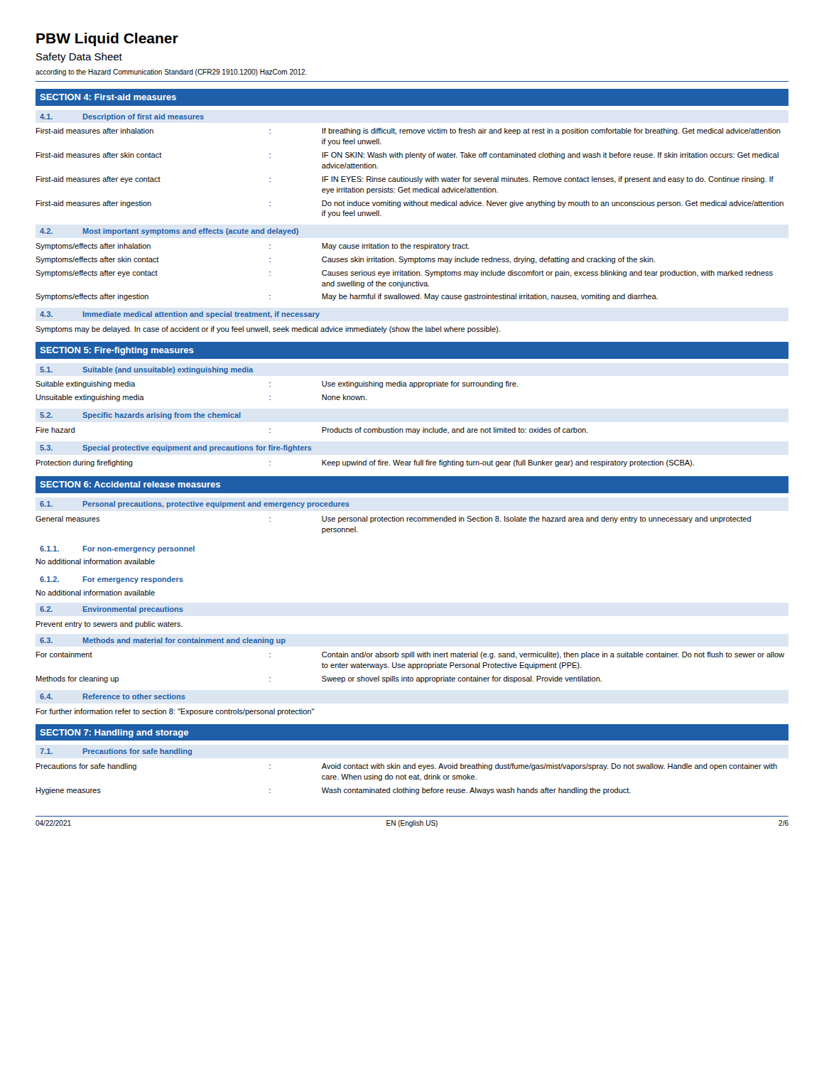PBW Liquid Cleaner
Safety Data Sheet
according to the Hazard Communication Standard (CFR29 1910.1200) HazCom 2012.
SECTION 4: First-aid measures
4.1. Description of first aid measures
| First-aid measures after inhalation | : | If breathing is difficult, remove victim to fresh air and keep at rest in a position comfortable for breathing. Get medical advice/attention if you feel unwell. |
| First-aid measures after skin contact | : | IF ON SKIN: Wash with plenty of water. Take off contaminated clothing and wash it before reuse. If skin irritation occurs: Get medical advice/attention. |
| First-aid measures after eye contact | : | IF IN EYES: Rinse cautiously with water for several minutes. Remove contact lenses, if present and easy to do. Continue rinsing. If eye irritation persists: Get medical advice/attention. |
| First-aid measures after ingestion | : | Do not induce vomiting without medical advice. Never give anything by mouth to an unconscious person. Get medical advice/attention if you feel unwell. |
4.2. Most important symptoms and effects (acute and delayed)
| Symptoms/effects after inhalation | : | May cause irritation to the respiratory tract. |
| Symptoms/effects after skin contact | : | Causes skin irritation. Symptoms may include redness, drying, defatting and cracking of the skin. |
| Symptoms/effects after eye contact | : | Causes serious eye irritation. Symptoms may include discomfort or pain, excess blinking and tear production, with marked redness and swelling of the conjunctiva. |
| Symptoms/effects after ingestion | : | May be harmful if swallowed. May cause gastrointestinal irritation, nausea, vomiting and diarrhea. |
4.3. Immediate medical attention and special treatment, if necessary
Symptoms may be delayed. In case of accident or if you feel unwell, seek medical advice immediately (show the label where possible).
SECTION 5: Fire-fighting measures
5.1. Suitable (and unsuitable) extinguishing media
| Suitable extinguishing media | : | Use extinguishing media appropriate for surrounding fire. |
| Unsuitable extinguishing media | : | None known. |
5.2. Specific hazards arising from the chemical
| Fire hazard | : | Products of combustion may include, and are not limited to: oxides of carbon. |
5.3. Special protective equipment and precautions for fire-fighters
| Protection during firefighting | : | Keep upwind of fire. Wear full fire fighting turn-out gear (full Bunker gear) and respiratory protection (SCBA). |
SECTION 6: Accidental release measures
6.1. Personal precautions, protective equipment and emergency procedures
| General measures | : | Use personal protection recommended in Section 8. Isolate the hazard area and deny entry to unnecessary and unprotected personnel. |
6.1.1. For non-emergency personnel
No additional information available
6.1.2. For emergency responders
No additional information available
6.2. Environmental precautions
Prevent entry to sewers and public waters.
6.3. Methods and material for containment and cleaning up
| For containment | : | Contain and/or absorb spill with inert material (e.g. sand, vermiculite), then place in a suitable container. Do not flush to sewer or allow to enter waterways. Use appropriate Personal Protective Equipment (PPE). |
| Methods for cleaning up | : | Sweep or shovel spills into appropriate container for disposal. Provide ventilation. |
6.4. Reference to other sections
For further information refer to section 8: "Exposure controls/personal protection"
SECTION 7: Handling and storage
7.1. Precautions for safe handling
| Precautions for safe handling | : | Avoid contact with skin and eyes. Avoid breathing dust/fume/gas/mist/vapors/spray. Do not swallow. Handle and open container with care. When using do not eat, drink or smoke. |
| Hygiene measures | : | Wash contaminated clothing before reuse. Always wash hands after handling the product. |
04/22/2021
EN (English US)
2/6